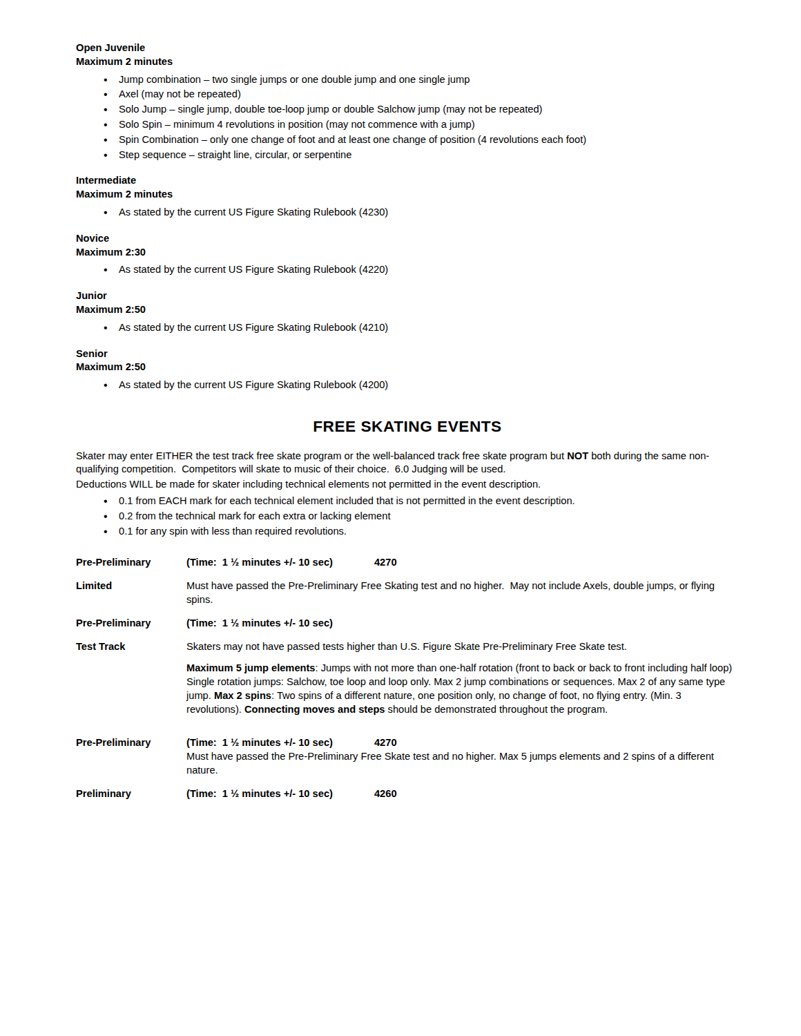Open Juvenile
Maximum 2 minutes
Jump combination – two single jumps or one double jump and one single jump
Axel (may not be repeated)
Solo Jump – single jump, double toe-loop jump or double Salchow jump (may not be repeated)
Solo Spin – minimum 4 revolutions in position (may not commence with a jump)
Spin Combination – only one change of foot and at least one change of position (4 revolutions each foot)
Step sequence – straight line, circular, or serpentine
Intermediate
Maximum 2 minutes
As stated by the current US Figure Skating Rulebook (4230)
Novice
Maximum 2:30
As stated by the current US Figure Skating Rulebook (4220)
Junior
Maximum 2:50
As stated by the current US Figure Skating Rulebook (4210)
Senior
Maximum 2:50
As stated by the current US Figure Skating Rulebook (4200)
FREE SKATING EVENTS
Skater may enter EITHER the test track free skate program or the well-balanced track free skate program but NOT both during the same non-qualifying competition. Competitors will skate to music of their choice. 6.0 Judging will be used.
Deductions WILL be made for skater including technical elements not permitted in the event description.
0.1 from EACH mark for each technical element included that is not permitted in the event description.
0.2 from the technical mark for each extra or lacking element
0.1 for any spin with less than required revolutions.
| Pre-Preliminary | (Time: 1 ½ minutes +/- 10 sec) 4270 |
| Limited | Must have passed the Pre-Preliminary Free Skating test and no higher. May not include Axels, double jumps, or flying spins. |
| Pre-Preliminary | (Time: 1 ½ minutes +/- 10 sec) |
| Test Track | Skaters may not have passed tests higher than U.S. Figure Skate Pre-Preliminary Free Skate test. Maximum 5 jump elements : Jumps with not more than one-half rotation (front to back or back to front including half loop) Single rotation jumps: Salchow, toe loop and loop only. Max 2 jump combinations or sequences. Max 2 of any same type jump. Max 2 spins : Two spins of a different nature, one position only, no change of foot, no flying entry. (Min. 3 revolutions). Connecting moves and steps should be demonstrated throughout the program. |
| Pre-Preliminary | (Time: 1 ½ minutes +/- 10 sec) 4270 Must have passed the Pre-Preliminary Free Skate test and no higher. Max 5 jumps elements and 2 spins of a different nature. |
| Preliminary | (Time: 1 ½ minutes +/- 10 sec) 4260 |